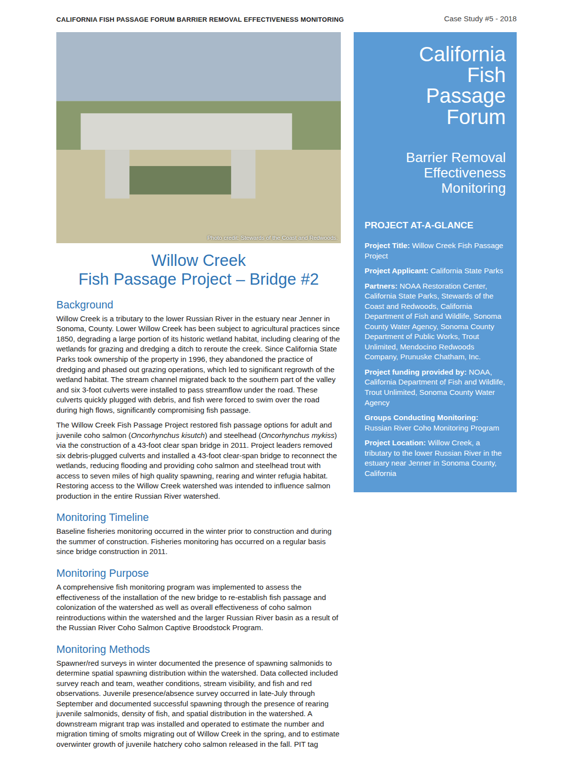California Fish Passage Forum Barrier Removal Effectiveness Monitoring
Case Study #5 - 2018
Photo credit: Stewards of the Coast and Redwoods.
Willow Creek
Fish Passage Project – Bridge #2
Background
Willow Creek is a tributary to the lower Russian River in the estuary near Jenner in Sonoma, County. Lower Willow Creek has been subject to agricultural practices since 1850, degrading a large portion of its historic wetland habitat, including clearing of the wetlands for grazing and dredging a ditch to reroute the creek. Since California State Parks took ownership of the property in 1996, they abandoned the practice of dredging and phased out grazing operations, which led to significant regrowth of the wetland habitat. The stream channel migrated back to the southern part of the valley and six 3-foot culverts were installed to pass streamflow under the road. These culverts quickly plugged with debris, and fish were forced to swim over the road during high flows, significantly compromising fish passage.
The Willow Creek Fish Passage Project restored fish passage options for adult and juvenile coho salmon (Oncorhynchus kisutch) and steelhead (Oncorhynchus mykiss) via the construction of a 43-foot clear span bridge in 2011. Project leaders removed six debris-plugged culverts and installed a 43-foot clear-span bridge to reconnect the wetlands, reducing flooding and providing coho salmon and steelhead trout with access to seven miles of high quality spawning, rearing and winter refugia habitat. Restoring access to the Willow Creek watershed was intended to influence salmon production in the entire Russian River watershed.
Monitoring Timeline
Baseline fisheries monitoring occurred in the winter prior to construction and during the summer of construction. Fisheries monitoring has occurred on a regular basis since bridge construction in 2011.
Monitoring Purpose
A comprehensive fish monitoring program was implemented to assess the effectiveness of the installation of the new bridge to re-establish fish passage and colonization of the watershed as well as overall effectiveness of coho salmon reintroductions within the watershed and the larger Russian River basin as a result of the Russian River Coho Salmon Captive Broodstock Program.
Monitoring Methods
Spawner/red surveys in winter documented the presence of spawning salmonids to determine spatial spawning distribution within the watershed. Data collected included survey reach and team, weather conditions, stream visibility, and fish and red observations. Juvenile presence/absence survey occurred in late-July through September and documented successful spawning through the presence of rearing juvenile salmonids, density of fish, and spatial distribution in the watershed. A downstream migrant trap was installed and operated to estimate the number and migration timing of smolts migrating out of Willow Creek in the spring, and to estimate overwinter growth of juvenile hatchery coho salmon released in the fall. PIT tag
California
Fish
Passage
Forum
Barrier Removal
Effectiveness
Monitoring
PROJECT AT-A-GLANCE
Project Title: Willow Creek Fish Passage Project
Project Applicant: California State Parks
Partners: NOAA Restoration Center, California State Parks, Stewards of the Coast and Redwoods, California Department of Fish and Wildlife, Sonoma County Water Agency, Sonoma County Department of Public Works, Trout Unlimited, Mendocino Redwoods Company, Prunuske Chatham, Inc.
Project funding provided by: NOAA, California Department of Fish and Wildlife, Trout Unlimited, Sonoma County Water Agency
Groups Conducting Monitoring: Russian River Coho Monitoring Program
Project Location: Willow Creek, a tributary to the lower Russian River in the estuary near Jenner in Sonoma County, California